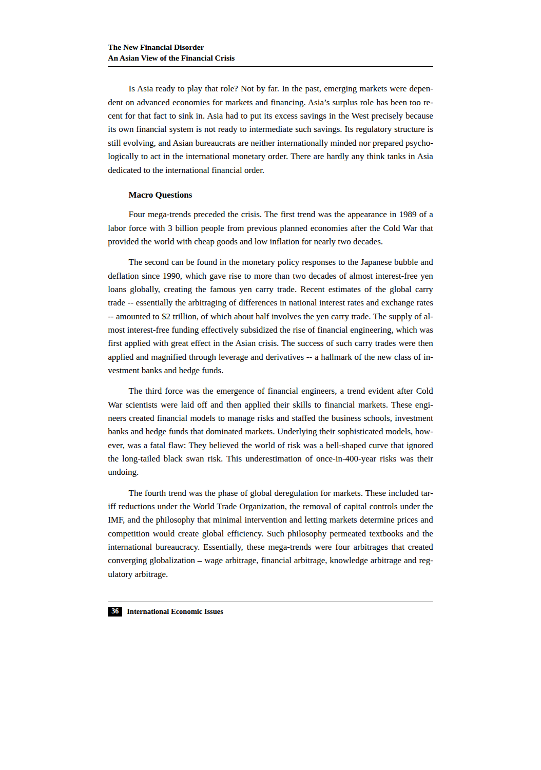The New Financial Disorder An Asian View of the Financial Crisis
Is Asia ready to play that role? Not by far. In the past, emerging markets were dependent on advanced economies for markets and financing. Asia’s surplus role has been too recent for that fact to sink in. Asia had to put its excess savings in the West precisely because its own financial system is not ready to intermediate such savings. Its regulatory structure is still evolving, and Asian bureaucrats are neither internationally minded nor prepared psychologically to act in the international monetary order. There are hardly any think tanks in Asia dedicated to the international financial order.
Macro Questions
Four mega-trends preceded the crisis. The first trend was the appearance in 1989 of a labor force with 3 billion people from previous planned economies after the Cold War that provided the world with cheap goods and low inflation for nearly two decades.
The second can be found in the monetary policy responses to the Japanese bubble and deflation since 1990, which gave rise to more than two decades of almost interest-free yen loans globally, creating the famous yen carry trade. Recent estimates of the global carry trade -- essentially the arbitraging of differences in national interest rates and exchange rates -- amounted to $2 trillion, of which about half involves the yen carry trade. The supply of almost interest-free funding effectively subsidized the rise of financial engineering, which was first applied with great effect in the Asian crisis. The success of such carry trades were then applied and magnified through leverage and derivatives -- a hallmark of the new class of investment banks and hedge funds.
The third force was the emergence of financial engineers, a trend evident after Cold War scientists were laid off and then applied their skills to financial markets. These engineers created financial models to manage risks and staffed the business schools, investment banks and hedge funds that dominated markets. Underlying their sophisticated models, however, was a fatal flaw: They believed the world of risk was a bell-shaped curve that ignored the long-tailed black swan risk. This underestimation of once-in-400-year risks was their undoing.
The fourth trend was the phase of global deregulation for markets. These included tariff reductions under the World Trade Organization, the removal of capital controls under the IMF, and the philosophy that minimal intervention and letting markets determine prices and competition would create global efficiency. Such philosophy permeated textbooks and the international bureaucracy. Essentially, these mega-trends were four arbitrages that created converging globalization – wage arbitrage, financial arbitrage, knowledge arbitrage and regulatory arbitrage.
36 International Economic Issues